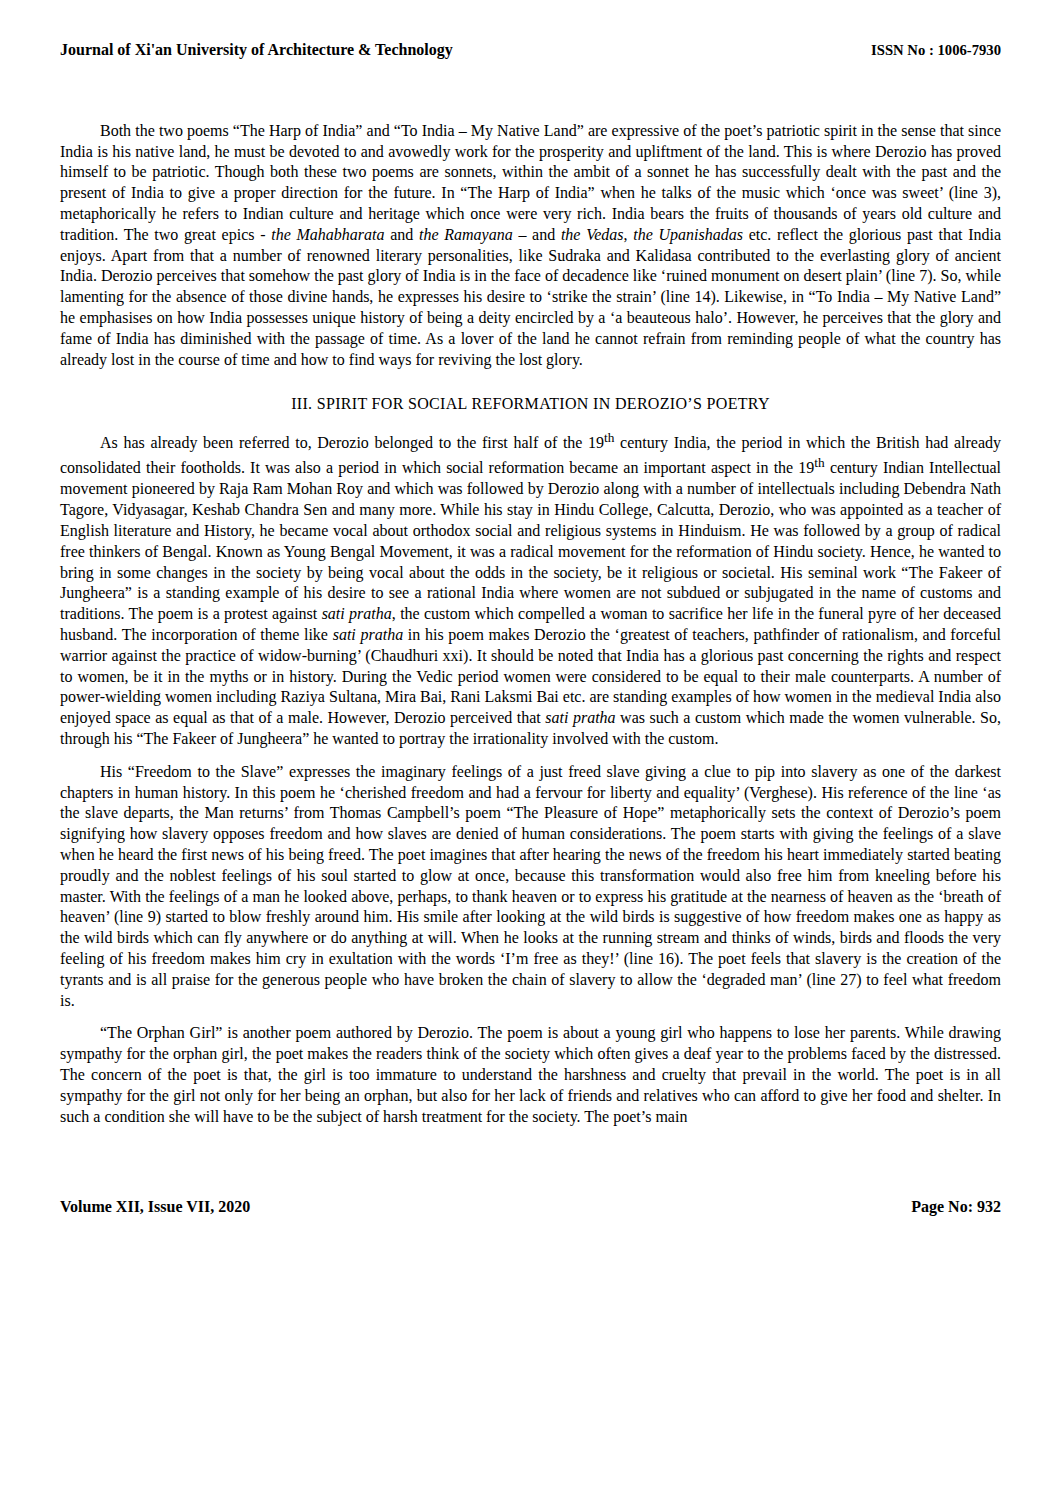Journal of Xi'an University of Architecture & Technology ISSN No : 1006-7930
Both the two poems “The Harp of India” and “To India – My Native Land” are expressive of the poet’s patriotic spirit in the sense that since India is his native land, he must be devoted to and avowedly work for the prosperity and upliftment of the land. This is where Derozio has proved himself to be patriotic. Though both these two poems are sonnets, within the ambit of a sonnet he has successfully dealt with the past and the present of India to give a proper direction for the future. In “The Harp of India” when he talks of the music which ‘once was sweet’ (line 3), metaphorically he refers to Indian culture and heritage which once were very rich. India bears the fruits of thousands of years old culture and tradition. The two great epics - the Mahabharata and the Ramayana – and the Vedas, the Upanishadas etc. reflect the glorious past that India enjoys. Apart from that a number of renowned literary personalities, like Sudraka and Kalidasa contributed to the everlasting glory of ancient India. Derozio perceives that somehow the past glory of India is in the face of decadence like ‘ruined monument on desert plain’ (line 7). So, while lamenting for the absence of those divine hands, he expresses his desire to ‘strike the strain’ (line 14). Likewise, in “To India – My Native Land” he emphasises on how India possesses unique history of being a deity encircled by a ‘a beauteous halo’. However, he perceives that the glory and fame of India has diminished with the passage of time. As a lover of the land he cannot refrain from reminding people of what the country has already lost in the course of time and how to find ways for reviving the lost glory.
III. Spirit for Social Reformation in Derozio’s Poetry
As has already been referred to, Derozio belonged to the first half of the 19th century India, the period in which the British had already consolidated their footholds. It was also a period in which social reformation became an important aspect in the 19th century Indian Intellectual movement pioneered by Raja Ram Mohan Roy and which was followed by Derozio along with a number of intellectuals including Debendra Nath Tagore, Vidyasagar, Keshab Chandra Sen and many more. While his stay in Hindu College, Calcutta, Derozio, who was appointed as a teacher of English literature and History, he became vocal about orthodox social and religious systems in Hinduism. He was followed by a group of radical free thinkers of Bengal. Known as Young Bengal Movement, it was a radical movement for the reformation of Hindu society. Hence, he wanted to bring in some changes in the society by being vocal about the odds in the society, be it religious or societal. His seminal work “The Fakeer of Jungheera” is a standing example of his desire to see a rational India where women are not subdued or subjugated in the name of customs and traditions. The poem is a protest against sati pratha, the custom which compelled a woman to sacrifice her life in the funeral pyre of her deceased husband. The incorporation of theme like sati pratha in his poem makes Derozio the ‘greatest of teachers, pathfinder of rationalism, and forceful warrior against the practice of widow-burning’ (Chaudhuri xxi). It should be noted that India has a glorious past concerning the rights and respect to women, be it in the myths or in history. During the Vedic period women were considered to be equal to their male counterparts. A number of power-wielding women including Raziya Sultana, Mira Bai, Rani Laksmi Bai etc. are standing examples of how women in the medieval India also enjoyed space as equal as that of a male. However, Derozio perceived that sati pratha was such a custom which made the women vulnerable. So, through his “The Fakeer of Jungheera” he wanted to portray the irrationality involved with the custom.
His “Freedom to the Slave” expresses the imaginary feelings of a just freed slave giving a clue to pip into slavery as one of the darkest chapters in human history. In this poem he ‘cherished freedom and had a fervour for liberty and equality’ (Verghese). His reference of the line ‘as the slave departs, the Man returns’ from Thomas Campbell’s poem “The Pleasure of Hope” metaphorically sets the context of Derozio’s poem signifying how slavery opposes freedom and how slaves are denied of human considerations. The poem starts with giving the feelings of a slave when he heard the first news of his being freed. The poet imagines that after hearing the news of the freedom his heart immediately started beating proudly and the noblest feelings of his soul started to glow at once, because this transformation would also free him from kneeling before his master. With the feelings of a man he looked above, perhaps, to thank heaven or to express his gratitude at the nearness of heaven as the ‘breath of heaven’ (line 9) started to blow freshly around him. His smile after looking at the wild birds is suggestive of how freedom makes one as happy as the wild birds which can fly anywhere or do anything at will. When he looks at the running stream and thinks of winds, birds and floods the very feeling of his freedom makes him cry in exultation with the words ‘I’m free as they!’ (line 16). The poet feels that slavery is the creation of the tyrants and is all praise for the generous people who have broken the chain of slavery to allow the ‘degraded man’ (line 27) to feel what freedom is.
“The Orphan Girl” is another poem authored by Derozio. The poem is about a young girl who happens to lose her parents. While drawing sympathy for the orphan girl, the poet makes the readers think of the society which often gives a deaf year to the problems faced by the distressed. The concern of the poet is that, the girl is too immature to understand the harshness and cruelty that prevail in the world. The poet is in all sympathy for the girl not only for her being an orphan, but also for her lack of friends and relatives who can afford to give her food and shelter. In such a condition she will have to be the subject of harsh treatment for the society. The poet’s main
Volume XII, Issue VII, 2020 Page No: 932